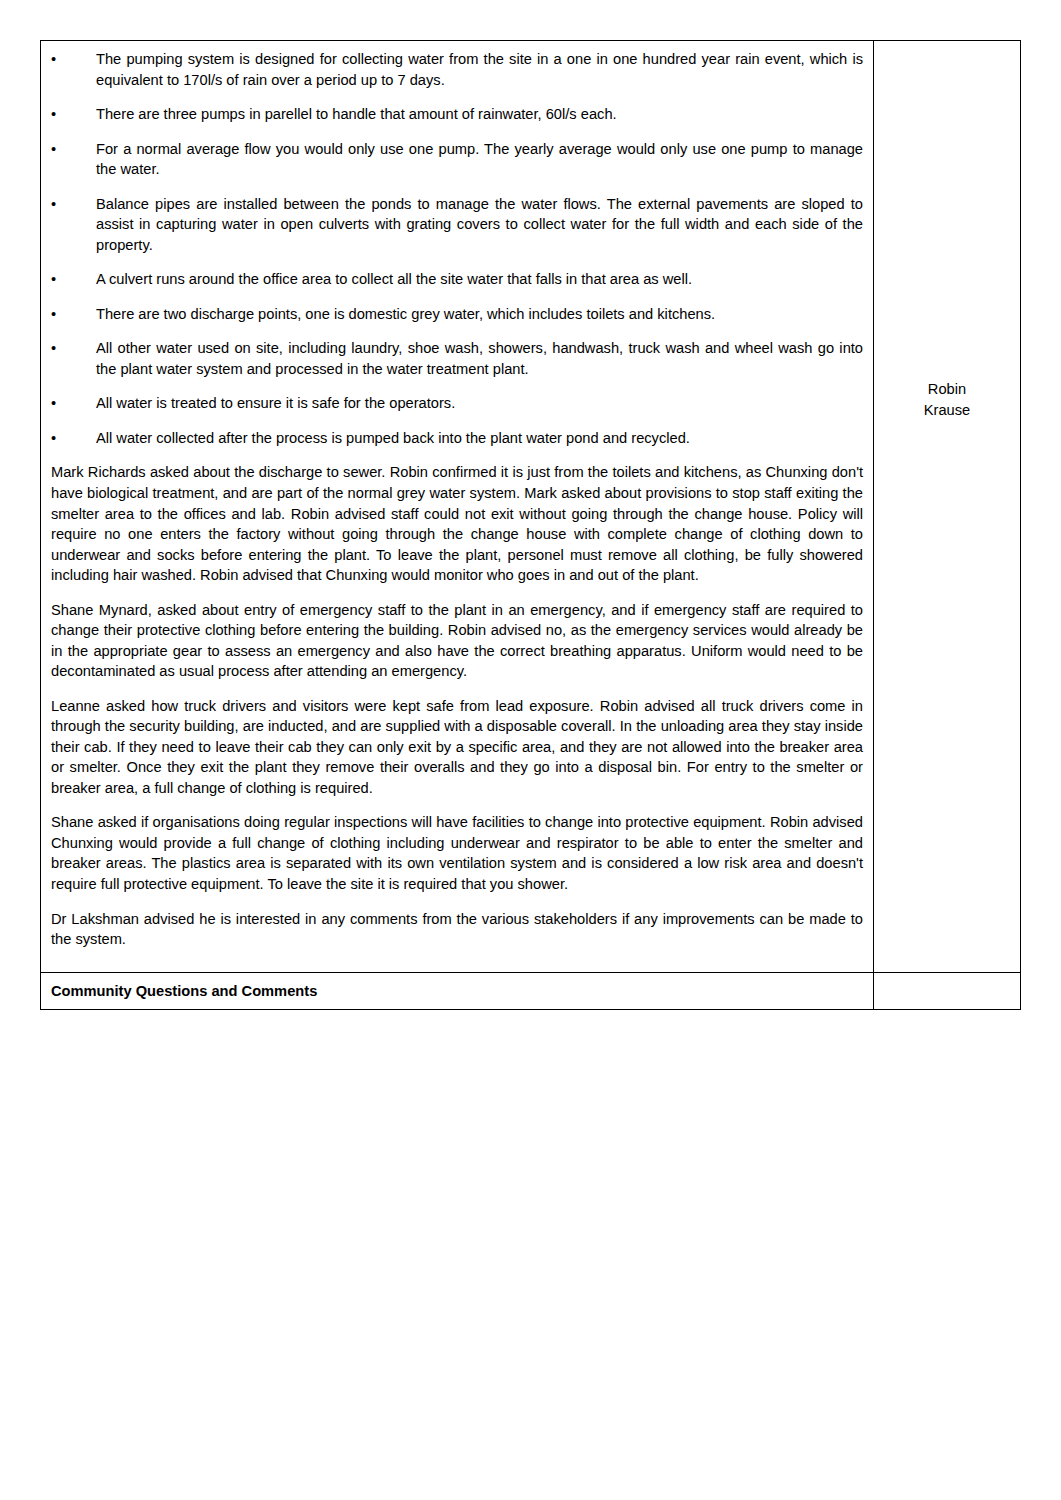| The pumping system is designed for collecting water from the site in a one in one hundred year rain event, which is equivalent to 170l/s of rain over a period up to 7 days. There are three pumps in parellel to handle that amount of rainwater, 60l/s each. For a normal average flow you would only use one pump. The yearly average would only use one pump to manage the water. Balance pipes are installed between the ponds to manage the water flows. The external pavements are sloped to assist in capturing water in open culverts with grating covers to collect water for the full width and each side of the property. A culvert runs around the office area to collect all the site water that falls in that area as well. There are two discharge points, one is domestic grey water, which includes toilets and kitchens. All other water used on site, including laundry, shoe wash, showers, handwash, truck wash and wheel wash go into the plant water system and processed in the water treatment plant. All water is treated to ensure it is safe for the operators. All water collected after the process is pumped back into the plant water pond and recycled. Mark Richards asked about the discharge to sewer. Robin confirmed it is just from the toilets and kitchens, as Chunxing don't have biological treatment, and are part of the normal grey water system. Mark asked about provisions to stop staff exiting the smelter area to the offices and lab. Robin advised staff could not exit without going through the change house. Policy will require no one enters the factory without going through the change house with complete change of clothing down to underwear and socks before entering the plant. To leave the plant, personel must remove all clothing, be fully showered including hair washed. Robin advised that Chunxing would monitor who goes in and out of the plant. Shane Mynard, asked about entry of emergency staff to the plant in an emergency, and if emergency staff are required to change their protective clothing before entering the building. Robin advised no, as the emergency services would already be in the appropriate gear to assess an emergency and also have the correct breathing apparatus. Uniform would need to be decontaminated as usual process after attending an emergency. Leanne asked how truck drivers and visitors were kept safe from lead exposure. Robin advised all truck drivers come in through the security building, are inducted, and are supplied with a disposable coverall. In the unloading area they stay inside their cab. If they need to leave their cab they can only exit by a specific area, and they are not allowed into the breaker area or smelter. Once they exit the plant they remove their overalls and they go into a disposal bin. For entry to the smelter or breaker area, a full change of clothing is required. Shane asked if organisations doing regular inspections will have facilities to change into protective equipment. Robin advised Chunxing would provide a full change of clothing including underwear and respirator to be able to enter the smelter and breaker areas. The plastics area is separated with its own ventilation system and is considered a low risk area and doesn't require full protective equipment. To leave the site it is required that you shower. Dr Lakshman advised he is interested in any comments from the various stakeholders if any improvements can be made to the system. | Robin Krause |
| Community Questions and Comments | |